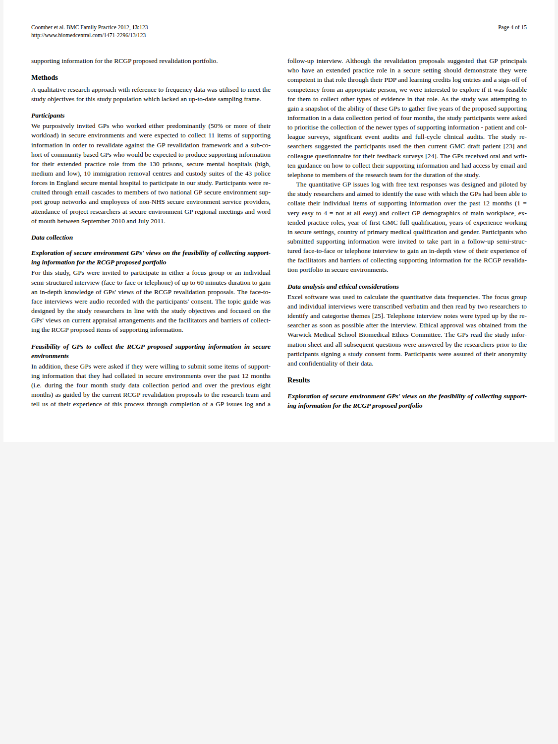Coomber et al. BMC Family Practice 2012, 13:123
http://www.biomedcentral.com/1471-2296/13/123
Page 4 of 15
supporting information for the RCGP proposed revalidation portfolio.
Methods
A qualitative research approach with reference to frequency data was utilised to meet the study objectives for this study population which lacked an up-to-date sampling frame.
Participants
We purposively invited GPs who worked either predominantly (50% or more of their workload) in secure environments and were expected to collect 11 items of supporting information in order to revalidate against the GP revalidation framework and a sub-cohort of community based GPs who would be expected to produce supporting information for their extended practice role from the 130 prisons, secure mental hospitals (high, medium and low), 10 immigration removal centres and custody suites of the 43 police forces in England secure mental hospital to participate in our study. Participants were recruited through email cascades to members of two national GP secure environment support group networks and employees of non-NHS secure environment service providers, attendance of project researchers at secure environment GP regional meetings and word of mouth between September 2010 and July 2011.
Data collection
Exploration of secure environment GPs' views on the feasibility of collecting supporting information for the RCGP proposed portfolio
For this study, GPs were invited to participate in either a focus group or an individual semi-structured interview (face-to-face or telephone) of up to 60 minutes duration to gain an in-depth knowledge of GPs' views of the RCGP revalidation proposals. The face-to-face interviews were audio recorded with the participants' consent. The topic guide was designed by the study researchers in line with the study objectives and focused on the GPs' views on current appraisal arrangements and the facilitators and barriers of collecting the RCGP proposed items of supporting information.
Feasibility of GPs to collect the RCGP proposed supporting information in secure environments
In addition, these GPs were asked if they were willing to submit some items of supporting information that they had collated in secure environments over the past 12 months (i.e. during the four month study data collection period and over the previous eight months) as guided by the current RCGP revalidation proposals to the research team and tell us of their experience of this process through completion of a GP issues log and a follow-up interview. Although the revalidation proposals suggested that GP principals who have an extended practice role in a secure setting should demonstrate they were competent in that role through their PDP and learning credits log entries and a sign-off of competency from an appropriate person, we were interested to explore if it was feasible for them to collect other types of evidence in that role. As the study was attempting to gain a snapshot of the ability of these GPs to gather five years of the proposed supporting information in a data collection period of four months, the study participants were asked to prioritise the collection of the newer types of supporting information - patient and colleague surveys, significant event audits and full-cycle clinical audits. The study researchers suggested the participants used the then current GMC draft patient [23] and colleague questionnaire for their feedback surveys [24]. The GPs received oral and written guidance on how to collect their supporting information and had access by email and telephone to members of the research team for the duration of the study.
The quantitative GP issues log with free text responses was designed and piloted by the study researchers and aimed to identify the ease with which the GPs had been able to collate their individual items of supporting information over the past 12 months (1 = very easy to 4 = not at all easy) and collect GP demographics of main workplace, extended practice roles, year of first GMC full qualification, years of experience working in secure settings, country of primary medical qualification and gender. Participants who submitted supporting information were invited to take part in a follow-up semi-structured face-to-face or telephone interview to gain an in-depth view of their experience of the facilitators and barriers of collecting supporting information for the RCGP revalidation portfolio in secure environments.
Data analysis and ethical considerations
Excel software was used to calculate the quantitative data frequencies. The focus group and individual interviews were transcribed verbatim and then read by two researchers to identify and categorise themes [25]. Telephone interview notes were typed up by the researcher as soon as possible after the interview. Ethical approval was obtained from the Warwick Medical School Biomedical Ethics Committee. The GPs read the study information sheet and all subsequent questions were answered by the researchers prior to the participants signing a study consent form. Participants were assured of their anonymity and confidentiality of their data.
Results
Exploration of secure environment GPs' views on the feasibility of collecting supporting information for the RCGP proposed portfolio